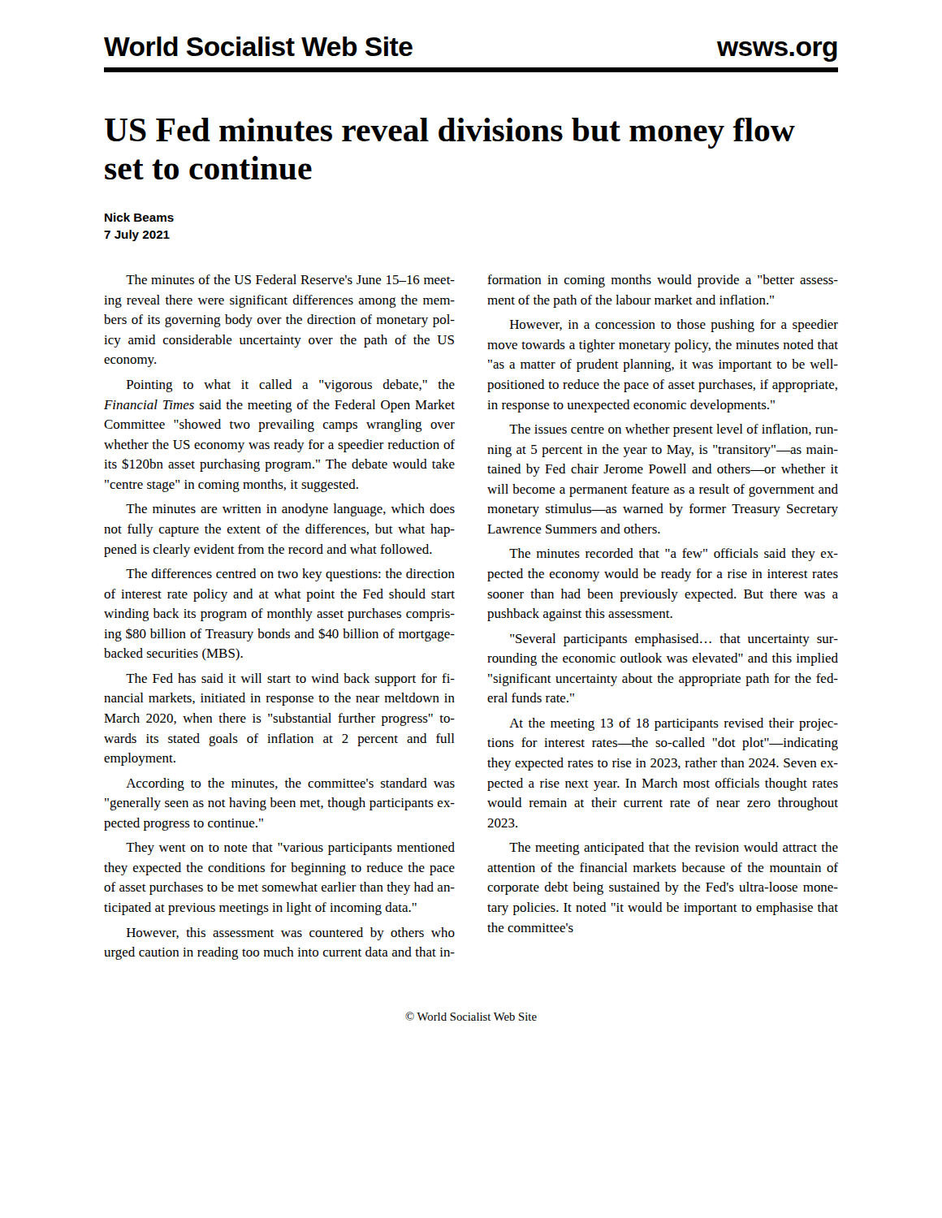World Socialist Web Site
wsws.org
US Fed minutes reveal divisions but money flow set to continue
Nick Beams 7 July 2021
The minutes of the US Federal Reserve's June 15–16 meeting reveal there were significant differences among the members of its governing body over the direction of monetary policy amid considerable uncertainty over the path of the US economy.
Pointing to what it called a "vigorous debate," the Financial Times said the meeting of the Federal Open Market Committee "showed two prevailing camps wrangling over whether the US economy was ready for a speedier reduction of its $120bn asset purchasing program." The debate would take "centre stage" in coming months, it suggested.
The minutes are written in anodyne language, which does not fully capture the extent of the differences, but what happened is clearly evident from the record and what followed.
The differences centred on two key questions: the direction of interest rate policy and at what point the Fed should start winding back its program of monthly asset purchases comprising $80 billion of Treasury bonds and $40 billion of mortgage-backed securities (MBS).
The Fed has said it will start to wind back support for financial markets, initiated in response to the near meltdown in March 2020, when there is "substantial further progress" towards its stated goals of inflation at 2 percent and full employment.
According to the minutes, the committee's standard was "generally seen as not having been met, though participants expected progress to continue."
They went on to note that "various participants mentioned they expected the conditions for beginning to reduce the pace of asset purchases to be met somewhat earlier than they had anticipated at previous meetings in light of incoming data."
However, this assessment was countered by others who urged caution in reading too much into current data and that information in coming months would provide a "better assessment of the path of the labour market and inflation."
However, in a concession to those pushing for a speedier move towards a tighter monetary policy, the minutes noted that "as a matter of prudent planning, it was important to be well-positioned to reduce the pace of asset purchases, if appropriate, in response to unexpected economic developments."
The issues centre on whether present level of inflation, running at 5 percent in the year to May, is "transitory"—as maintained by Fed chair Jerome Powell and others—or whether it will become a permanent feature as a result of government and monetary stimulus—as warned by former Treasury Secretary Lawrence Summers and others.
The minutes recorded that "a few" officials said they expected the economy would be ready for a rise in interest rates sooner than had been previously expected. But there was a pushback against this assessment.
"Several participants emphasised… that uncertainty surrounding the economic outlook was elevated" and this implied "significant uncertainty about the appropriate path for the federal funds rate."
At the meeting 13 of 18 participants revised their projections for interest rates—the so-called "dot plot"—indicating they expected rates to rise in 2023, rather than 2024. Seven expected a rise next year. In March most officials thought rates would remain at their current rate of near zero throughout 2023.
The meeting anticipated that the revision would attract the attention of the financial markets because of the mountain of corporate debt being sustained by the Fed's ultra-loose monetary policies. It noted "it would be important to emphasise that the committee's
© World Socialist Web Site